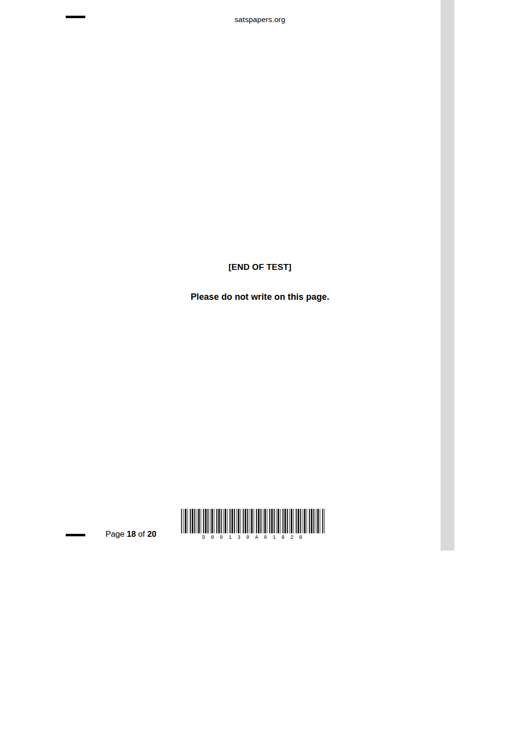satspapers.org
[END OF TEST]
Please do not write on this page.
Page 18 of 20
D 0 0 1 3 0 A 0 1 8 2 0